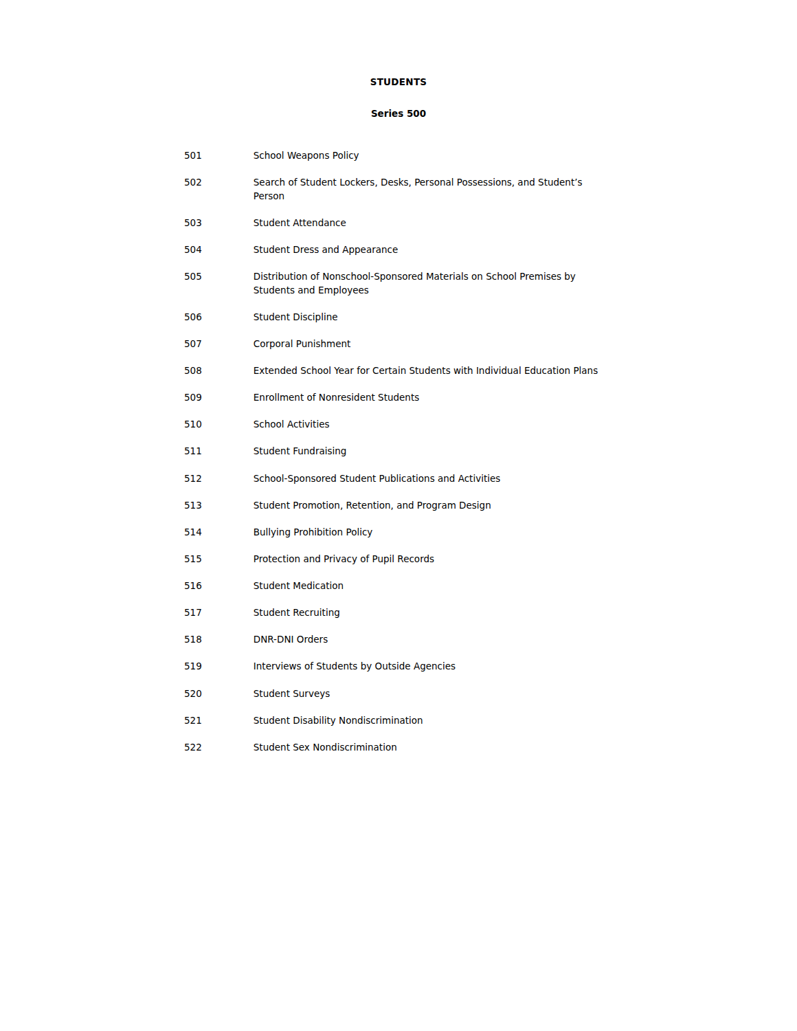STUDENTS
Series 500
| 501 | School Weapons Policy |
| 502 | Search of Student Lockers, Desks, Personal Possessions, and Student’s Person |
| 503 | Student Attendance |
| 504 | Student Dress and Appearance |
| 505 | Distribution of Nonschool-Sponsored Materials on School Premises by Students and Employees |
| 506 | Student Discipline |
| 507 | Corporal Punishment |
| 508 | Extended School Year for Certain Students with Individual Education Plans |
| 509 | Enrollment of Nonresident Students |
| 510 | School Activities |
| 511 | Student Fundraising |
| 512 | School-Sponsored Student Publications and Activities |
| 513 | Student Promotion, Retention, and Program Design |
| 514 | Bullying Prohibition Policy |
| 515 | Protection and Privacy of Pupil Records |
| 516 | Student Medication |
| 517 | Student Recruiting |
| 518 | DNR-DNI Orders |
| 519 | Interviews of Students by Outside Agencies |
| 520 | Student Surveys |
| 521 | Student Disability Nondiscrimination |
| 522 | Student Sex Nondiscrimination |